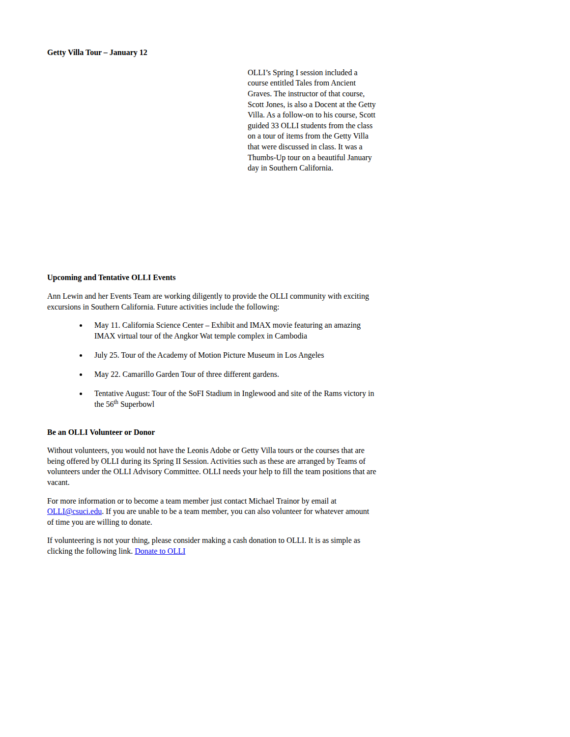Getty Villa Tour – January 12
OLLI’s Spring I session included a course entitled Tales from Ancient Graves. The instructor of that course, Scott Jones, is also a Docent at the Getty Villa. As a follow-on to his course, Scott guided 33 OLLI students from the class on a tour of items from the Getty Villa that were discussed in class. It was a Thumbs-Up tour on a beautiful January day in Southern California.
Upcoming and Tentative OLLI Events
Ann Lewin and her Events Team are working diligently to provide the OLLI community with exciting excursions in Southern California. Future activities include the following:
May 11. California Science Center – Exhibit and IMAX movie featuring an amazing IMAX virtual tour of the Angkor Wat temple complex in Cambodia
July 25. Tour of the Academy of Motion Picture Museum in Los Angeles
May 22. Camarillo Garden Tour of three different gardens.
Tentative August: Tour of the SoFI Stadium in Inglewood and site of the Rams victory in the 56th Superbowl
Be an OLLI Volunteer or Donor
Without volunteers, you would not have the Leonis Adobe or Getty Villa tours or the courses that are being offered by OLLI during its Spring II Session. Activities such as these are arranged by Teams of volunteers under the OLLI Advisory Committee. OLLI needs your help to fill the team positions that are vacant.
For more information or to become a team member just contact Michael Trainor by email at OLLI@csuci.edu. If you are unable to be a team member, you can also volunteer for whatever amount of time you are willing to donate.
If volunteering is not your thing, please consider making a cash donation to OLLI. It is as simple as clicking the following link. Donate to OLLI